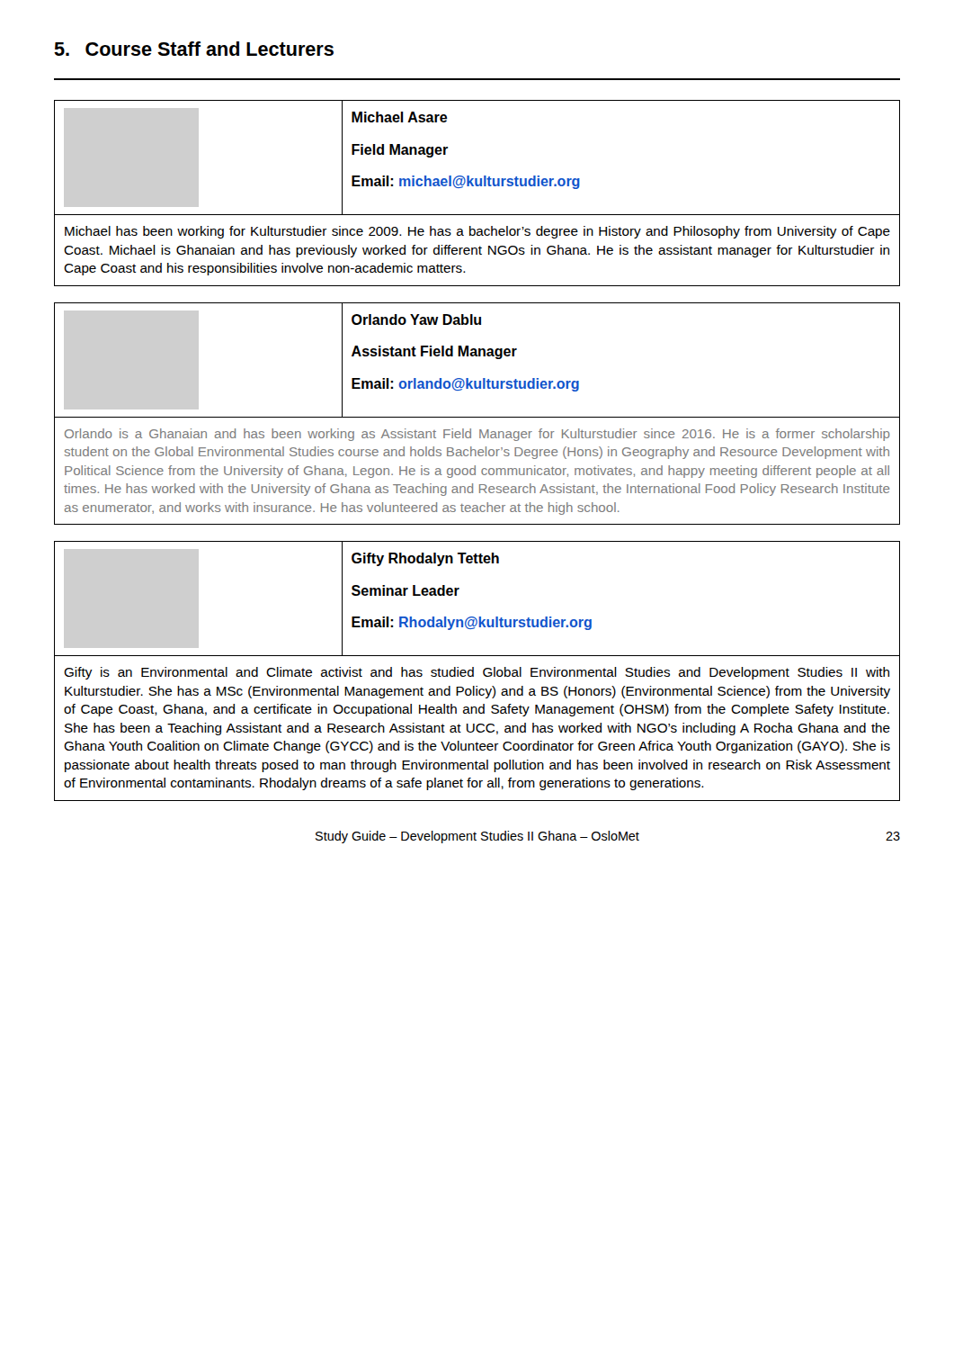5. Course Staff and Lecturers
| | Michael Asare Field Manager Email: michael@kulturstudier.org |
| Michael has been working for Kulturstudier since 2009. He has a bachelor’s degree in History and Philosophy from University of Cape Coast. Michael is Ghanaian and has previously worked for different NGOs in Ghana. He is the assistant manager for Kulturstudier in Cape Coast and his responsibilities involve non-academic matters. |
| | Orlando Yaw Dablu Assistant Field Manager Email: orlando@kulturstudier.org |
| Orlando is a Ghanaian and has been working as Assistant Field Manager for Kulturstudier since 2016. He is a former scholarship student on the Global Environmental Studies course and holds Bachelor’s Degree (Hons) in Geography and Resource Development with Political Science from the University of Ghana, Legon. He is a good communicator, motivates, and happy meeting different people at all times. He has worked with the University of Ghana as Teaching and Research Assistant, the International Food Policy Research Institute as enumerator, and works with insurance. He has volunteered as teacher at the high school. |
| | Gifty Rhodalyn Tetteh Seminar Leader Email: Rhodalyn@kulturstudier.org |
| Gifty is an Environmental and Climate activist and has studied Global Environmental Studies and Development Studies II with Kulturstudier. She has a MSc (Environmental Management and Policy) and a BS (Honors) (Environmental Science) from the University of Cape Coast, Ghana, and a certificate in Occupational Health and Safety Management (OHSM) from the Complete Safety Institute. She has been a Teaching Assistant and a Research Assistant at UCC, and has worked with NGO’s including A Rocha Ghana and the Ghana Youth Coalition on Climate Change (GYCC) and is the Volunteer Coordinator for Green Africa Youth Organization (GAYO). She is passionate about health threats posed to man through Environmental pollution and has been involved in research on Risk Assessment of Environmental contaminants. Rhodalyn dreams of a safe planet for all, from generations to generations. |
Study Guide – Development Studies II Ghana – OsloMet 23